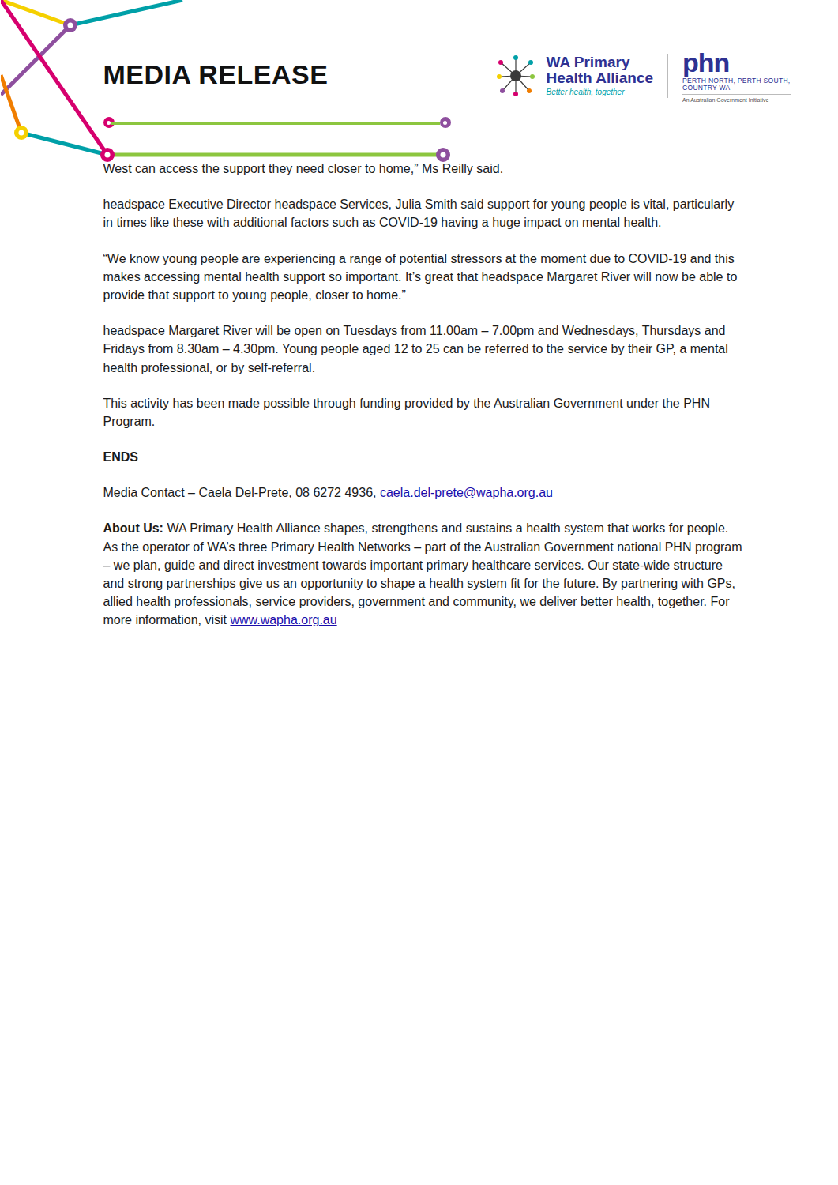MEDIA RELEASE
WA Primary Health Alliance Better health, together
phn PERTH NORTH, PERTH SOUTH,
COUNTRY WA An Australian Government Initiative
West can access the support they need closer to home,” Ms Reilly said.
headspace Executive Director headspace Services, Julia Smith said support for young people is vital, particularly in times like these with additional factors such as COVID-19 having a huge impact on mental health.
“We know young people are experiencing a range of potential stressors at the moment due to COVID-19 and this makes accessing mental health support so important. It’s great that headspace Margaret River will now be able to provide that support to young people, closer to home.”
headspace Margaret River will be open on Tuesdays from 11.00am – 7.00pm and Wednesdays, Thursdays and Fridays from 8.30am – 4.30pm. Young people aged 12 to 25 can be referred to the service by their GP, a mental health professional, or by self-referral.
This activity has been made possible through funding provided by the Australian Government under the PHN Program.
ENDS
Media Contact – Caela Del-Prete, 08 6272 4936, caela.del-prete@wapha.org.au
About Us: WA Primary Health Alliance shapes, strengthens and sustains a health system that works for people. As the operator of WA’s three Primary Health Networks – part of the Australian Government national PHN program – we plan, guide and direct investment towards important primary healthcare services. Our state-wide structure and strong partnerships give us an opportunity to shape a health system fit for the future. By partnering with GPs, allied health professionals, service providers, government and community, we deliver better health, together. For more information, visit www.wapha.org.au